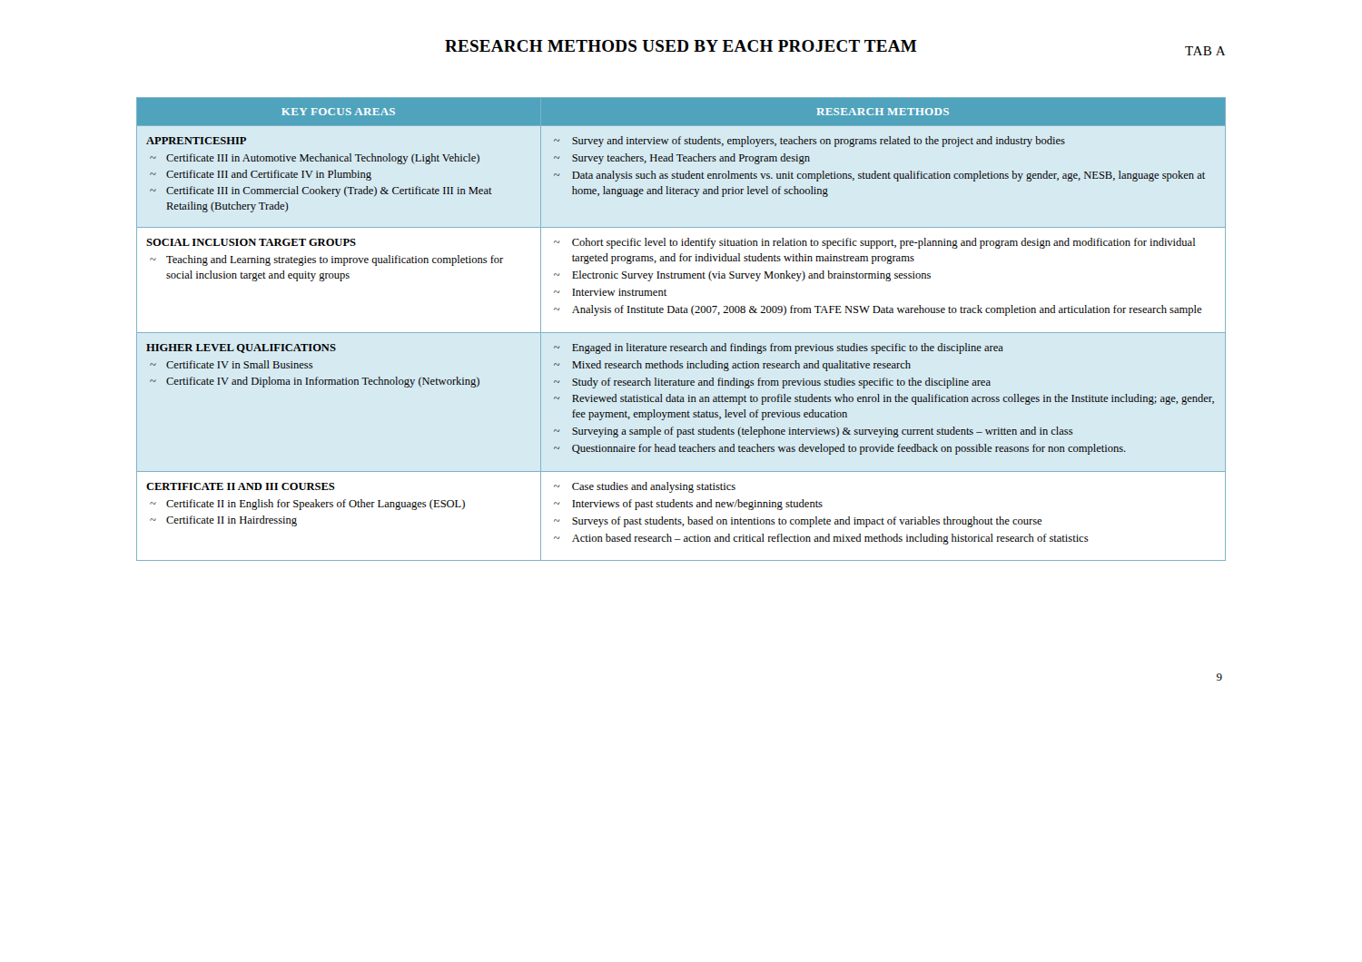RESEARCH METHODS USED BY EACH PROJECT TEAM
TAB A
| KEY FOCUS AREAS | RESEARCH METHODS |
| --- | --- |
| APPRENTICESHIP Certificate III in Automotive Mechanical Technology (Light Vehicle) Certificate III and Certificate IV in Plumbing Certificate III in Commercial Cookery (Trade) & Certificate III in Meat Retailing (Butchery Trade) | Survey and interview of students, employers, teachers on programs related to the project and industry bodies Survey teachers, Head Teachers and Program design Data analysis such as student enrolments vs. unit completions, student qualification completions by gender, age, NESB, language spoken at home, language and literacy and prior level of schooling |
| SOCIAL INCLUSION TARGET GROUPS Teaching and Learning strategies to improve qualification completions for social inclusion target and equity groups | Cohort specific level to identify situation in relation to specific support, pre-planning and program design and modification for individual targeted programs, and for individual students within mainstream programs Electronic Survey Instrument (via Survey Monkey) and brainstorming sessions Interview instrument Analysis of Institute Data (2007, 2008 & 2009) from TAFE NSW Data warehouse to track completion and articulation for research sample |
| HIGHER LEVEL QUALIFICATIONS Certificate IV in Small Business Certificate IV and Diploma in Information Technology (Networking) | Engaged in literature research and findings from previous studies specific to the discipline area Mixed research methods including action research and qualitative research Study of research literature and findings from previous studies specific to the discipline area Reviewed statistical data in an attempt to profile students who enrol in the qualification across colleges in the Institute including; age, gender, fee payment, employment status, level of previous education Surveying a sample of past students (telephone interviews) & surveying current students – written and in class Questionnaire for head teachers and teachers was developed to provide feedback on possible reasons for non completions. |
| CERTIFICATE II AND III COURSES Certificate II in English for Speakers of Other Languages (ESOL) Certificate II in Hairdressing | Case studies and analysing statistics Interviews of past students and new/beginning students Surveys of past students, based on intentions to complete and impact of variables throughout the course Action based research – action and critical reflection and mixed methods including historical research of statistics |
9